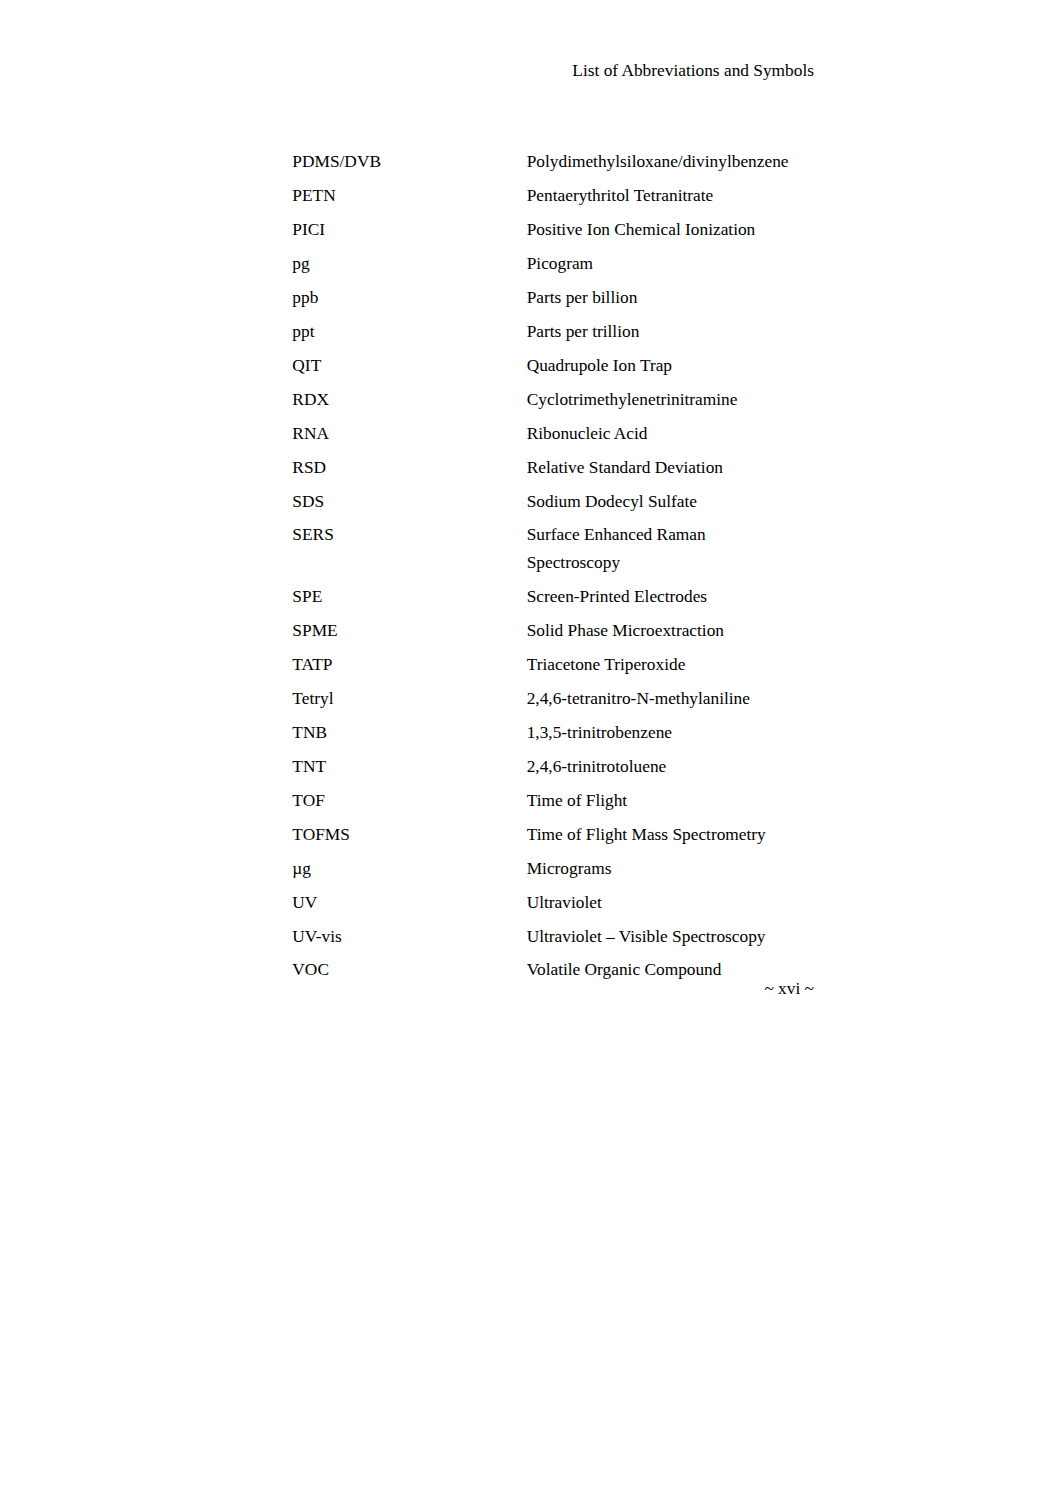List of Abbreviations and Symbols
| PDMS/DVB | Polydimethylsiloxane/divinylbenzene |
| PETN | Pentaerythritol Tetranitrate |
| PICI | Positive Ion Chemical Ionization |
| pg | Picogram |
| ppb | Parts per billion |
| ppt | Parts per trillion |
| QIT | Quadrupole Ion Trap |
| RDX | Cyclotrimethylenetrinitramine |
| RNA | Ribonucleic Acid |
| RSD | Relative Standard Deviation |
| SDS | Sodium Dodecyl Sulfate |
| SERS | Surface Enhanced Raman Spectroscopy |
| SPE | Screen-Printed Electrodes |
| SPME | Solid Phase Microextraction |
| TATP | Triacetone Triperoxide |
| Tetryl | 2,4,6-tetranitro-N-methylaniline |
| TNB | 1,3,5-trinitrobenzene |
| TNT | 2,4,6-trinitrotoluene |
| TOF | Time of Flight |
| TOFMS | Time of Flight Mass Spectrometry |
| µg | Micrograms |
| UV | Ultraviolet |
| UV-vis | Ultraviolet – Visible Spectroscopy |
| VOC | Volatile Organic Compound |
~ xvi ~